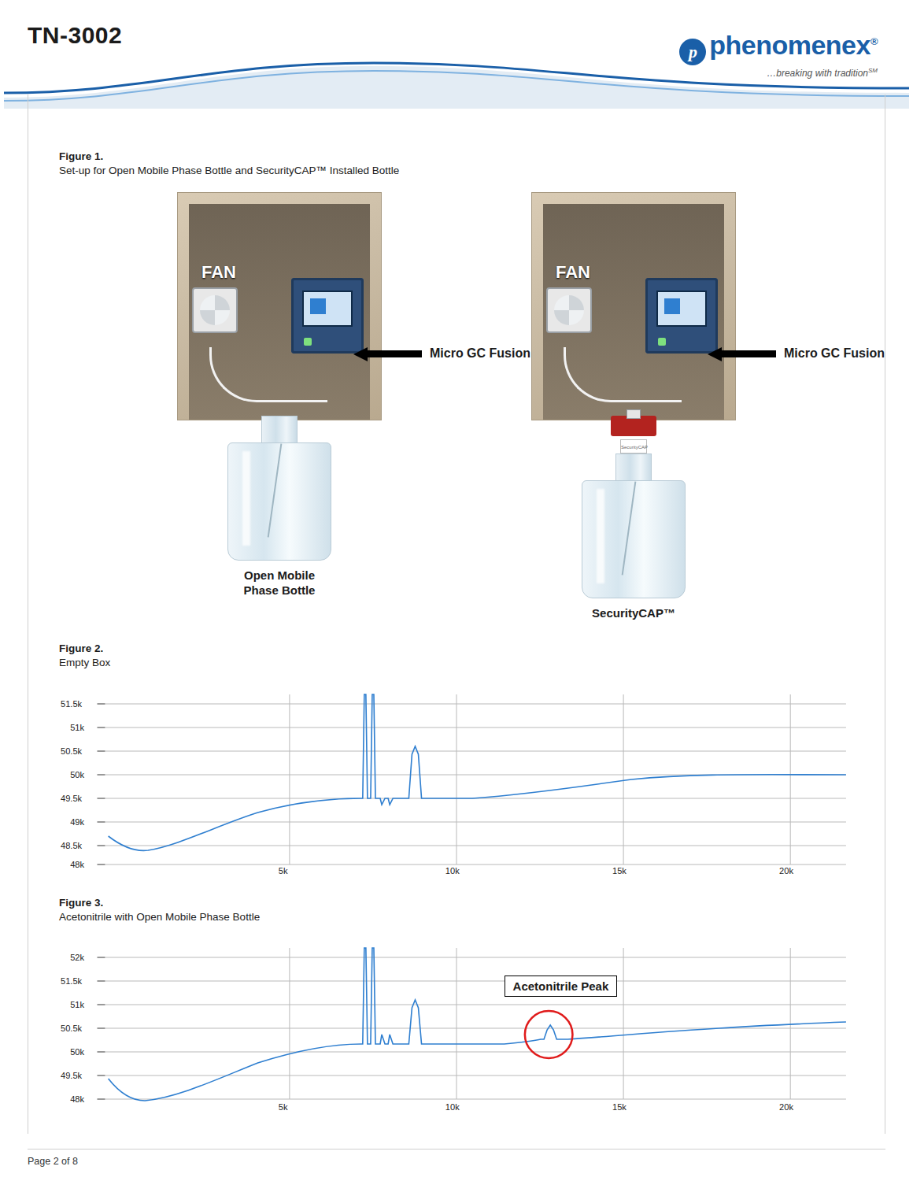TN-3002
pphenomenex®
…breaking with traditionSM
Figure 1.
Set-up for Open Mobile Phase Bottle and SecurityCAP™ Installed Bottle
FAN
Micro GC Fusion
Open Mobile
Phase Bottle
FAN
Micro GC Fusion
SecurityCAP
SecurityCAP™
Figure 2.
Empty Box
51.5k 51k 50.5k 50k 49.5k 49k 48.5k 48k 5k 10k 15k 20k
Figure 3.
Acetonitrile with Open Mobile Phase Bottle
52k 51.5k 51k 50.5k 50k 49.5k 48k 5k 10k 15k 20k
Acetonitrile Peak
Page 2 of 8